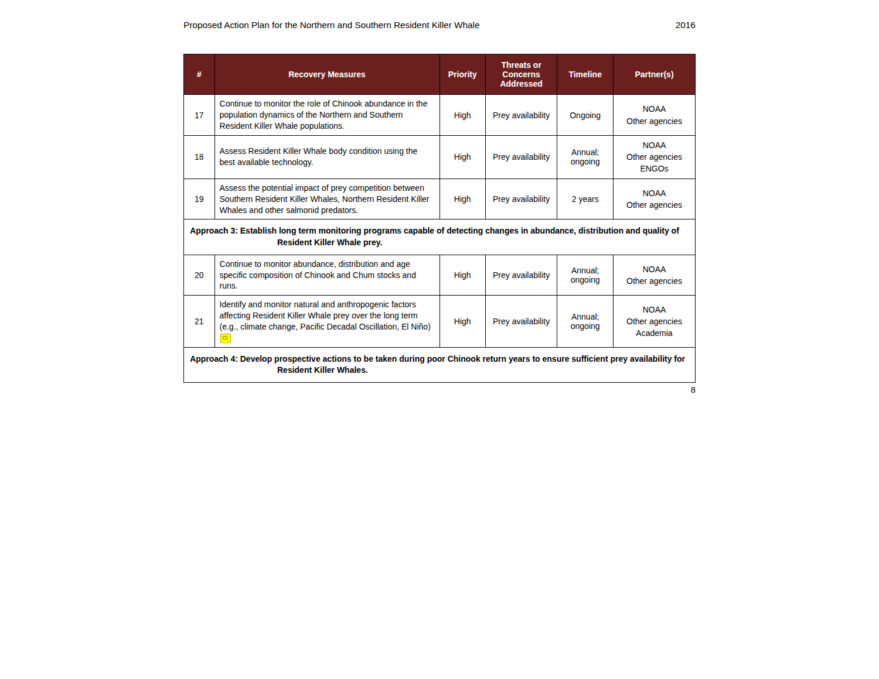Proposed Action Plan for the Northern and Southern Resident Killer Whale
2016
| # | Recovery Measures | Priority | Threats or Concerns Addressed | Timeline | Partner(s) |
| --- | --- | --- | --- | --- | --- |
| 17 | Continue to monitor the role of Chinook abundance in the population dynamics of the Northern and Southern Resident Killer Whale populations. | High | Prey availability | Ongoing | NOAA Other agencies |
| 18 | Assess Resident Killer Whale body condition using the best available technology. | High | Prey availability | Annual; ongoing | NOAA Other agencies ENGOs |
| 19 | Assess the potential impact of prey competition between Southern Resident Killer Whales, Northern Resident Killer Whales and other salmonid predators. | High | Prey availability | 2 years | NOAA Other agencies |
| Approach 3: Establish long term monitoring programs capable of detecting changes in abundance, distribution and quality of Resident Killer Whale prey. |
| 20 | Continue to monitor abundance, distribution and age specific composition of Chinook and Chum stocks and runs. | High | Prey availability | Annual; ongoing | NOAA Other agencies |
| 21 | Identify and monitor natural and anthropogenic factors affecting Resident Killer Whale prey over the long term (e.g., climate change, Pacific Decadal Oscillation, El Niño) | High | Prey availability | Annual; ongoing | NOAA Other agencies Academia |
| Approach 4: Develop prospective actions to be taken during poor Chinook return years to ensure sufficient prey availability for Resident Killer Whales. |
8